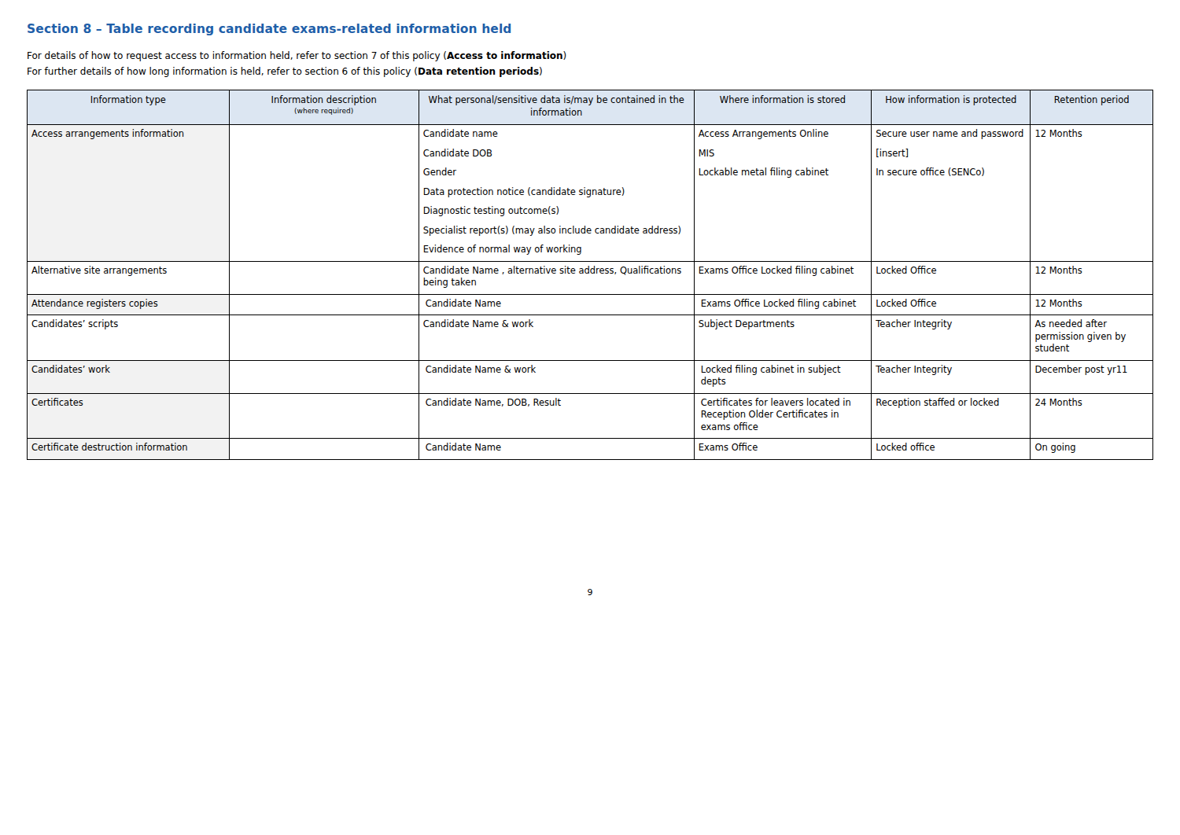Section 8 – Table recording candidate exams-related information held
For details of how to request access to information held, refer to section 7 of this policy (Access to information)
For further details of how long information is held, refer to section 6 of this policy (Data retention periods)
| Information type | Information description (where required) | What personal/sensitive data is/may be contained in the information | Where information is stored | How information is protected | Retention period |
| --- | --- | --- | --- | --- | --- |
| Access arrangements information | | Candidate name Candidate DOB Gender Data protection notice (candidate signature) Diagnostic testing outcome(s) Specialist report(s) (may also include candidate address) Evidence of normal way of working | Access Arrangements Online MIS Lockable metal filing cabinet | Secure user name and password [insert] In secure office (SENCo) | 12 Months |
| Alternative site arrangements | | Candidate Name , alternative site address, Qualifications being taken | Exams Office Locked filing cabinet | Locked Office | 12 Months |
| Attendance registers copies | | Candidate Name | Exams Office Locked filing cabinet | Locked Office | 12 Months |
| Candidates’ scripts | | Candidate Name & work | Subject Departments | Teacher Integrity | As needed after permission given by student |
| Candidates’ work | | Candidate Name & work | Locked filing cabinet in subject depts | Teacher Integrity | December post yr11 |
| Certificates | | Candidate Name, DOB, Result | Certificates for leavers located in Reception Older Certificates in exams office | Reception staffed or locked | 24 Months |
| Certificate destruction information | | Candidate Name | Exams Office | Locked office | On going |
9